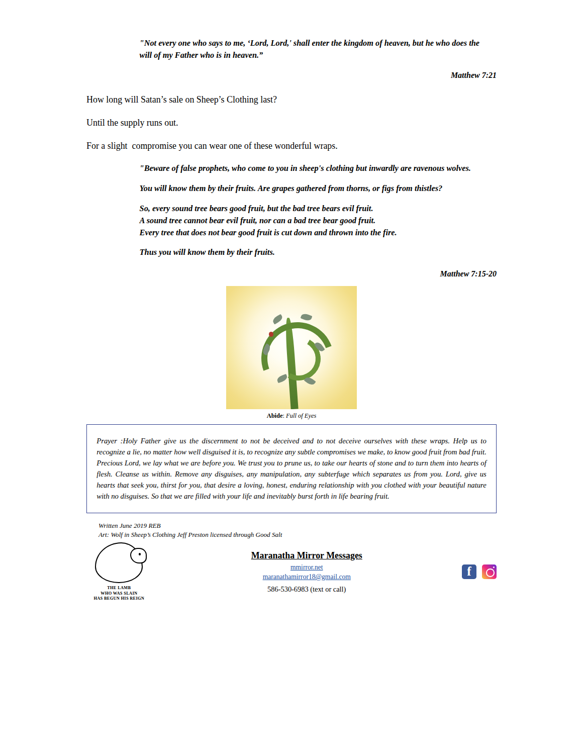"Not every one who says to me, ‘Lord, Lord,' shall enter the kingdom of heaven, but he who does the will of my Father who is in heaven.”
Matthew 7:21
How long will Satan’s sale on Sheep’s Clothing last?
Until the supply runs out.
For a slight compromise you can wear one of these wonderful wraps.
"Beware of false prophets, who come to you in sheep's clothing but inwardly are ravenous wolves.
You will know them by their fruits. Are grapes gathered from thorns, or figs from thistles?
So, every sound tree bears good fruit, but the bad tree bears evil fruit.
A sound tree cannot bear evil fruit, nor can a bad tree bear good fruit.
Every tree that does not bear good fruit is cut down and thrown into the fire.
Thus you will know them by their fruits.
Matthew 7:15-20
Abide: Full of Eyes
Prayer :Holy Father give us the discernment to not be deceived and to not deceive ourselves with these wraps. Help us to recognize a lie, no matter how well disguised it is, to recognize any subtle compromises we make, to know good fruit from bad fruit. Precious Lord, we lay what we are before you. We trust you to prune us, to take our hearts of stone and to turn them into hearts of flesh. Cleanse us within. Remove any disguises, any manipulation, any subterfuge which separates us from you. Lord, give us hearts that seek you, thirst for you, that desire a loving, honest, enduring relationship with you clothed with your beautiful nature with no disguises. So that we are filled with your life and inevitably burst forth in life bearing fruit.
Written June 2019 REB
Art: Wolf in Sheep’s Clothing Jeff Preston licensed through Good Salt
The Lamb
who was slain
has begun His reign
Maranatha Mirror Messages
mmirror.net maranathamirror18@gmail.com
586-530-6983 (text or call)
f